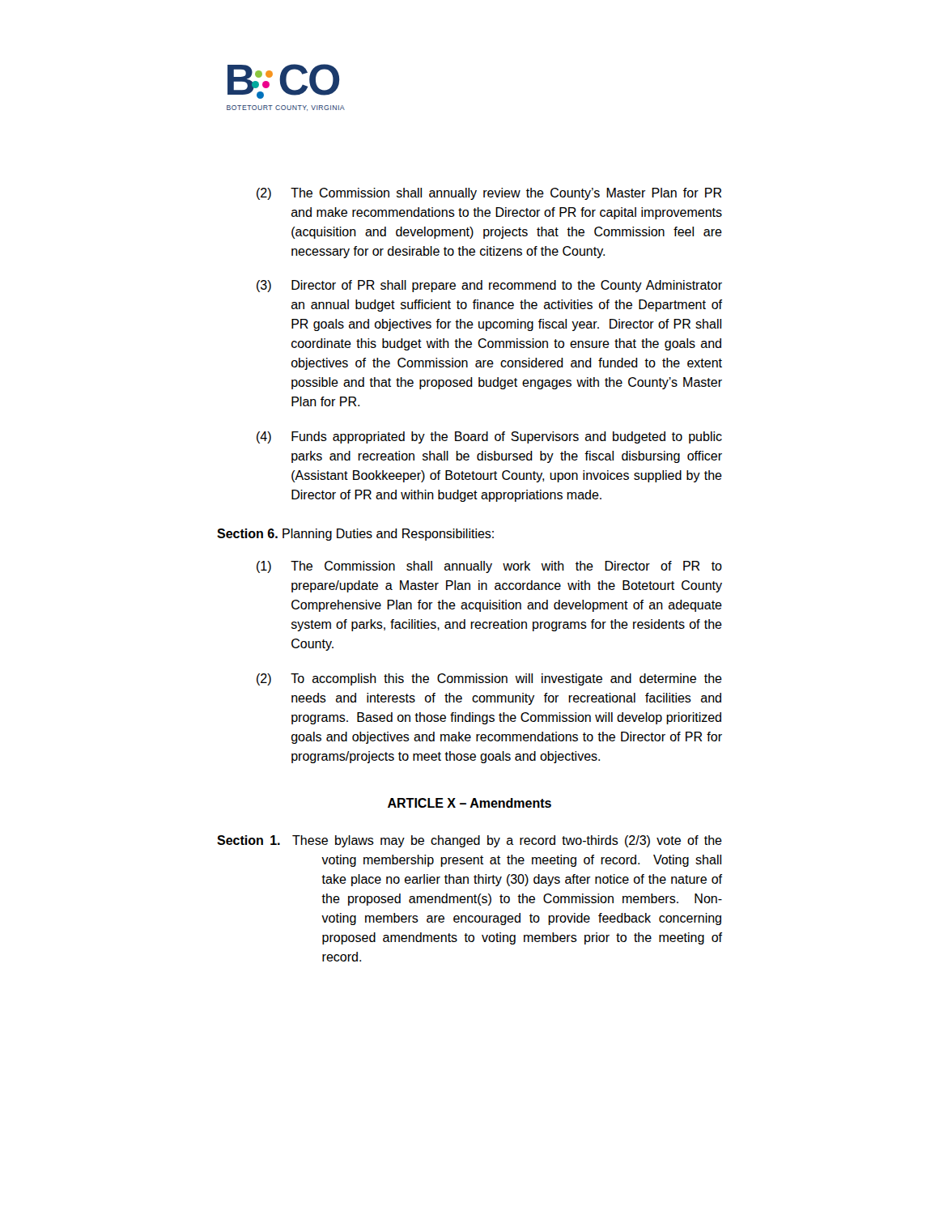B CO
BOTETOURT COUNTY, VIRGINIA
(2) The Commission shall annually review the County’s Master Plan for PR and make recommendations to the Director of PR for capital improvements (acquisition and development) projects that the Commission feel are necessary for or desirable to the citizens of the County.
(3) Director of PR shall prepare and recommend to the County Administrator an annual budget sufficient to finance the activities of the Department of PR goals and objectives for the upcoming fiscal year. Director of PR shall coordinate this budget with the Commission to ensure that the goals and objectives of the Commission are considered and funded to the extent possible and that the proposed budget engages with the County’s Master Plan for PR.
(4) Funds appropriated by the Board of Supervisors and budgeted to public parks and recreation shall be disbursed by the fiscal disbursing officer (Assistant Bookkeeper) of Botetourt County, upon invoices supplied by the Director of PR and within budget appropriations made.
Section 6. Planning Duties and Responsibilities:
(1) The Commission shall annually work with the Director of PR to prepare/update a Master Plan in accordance with the Botetourt County Comprehensive Plan for the acquisition and development of an adequate system of parks, facilities, and recreation programs for the residents of the County.
(2) To accomplish this the Commission will investigate and determine the needs and interests of the community for recreational facilities and programs. Based on those findings the Commission will develop prioritized goals and objectives and make recommendations to the Director of PR for programs/projects to meet those goals and objectives.
ARTICLE X – Amendments
Section 1. These bylaws may be changed by a record two-thirds (2/3) vote of the voting membership present at the meeting of record. Voting shall take place no earlier than thirty (30) days after notice of the nature of the proposed amendment(s) to the Commission members. Non-voting members are encouraged to provide feedback concerning proposed amendments to voting members prior to the meeting of record.